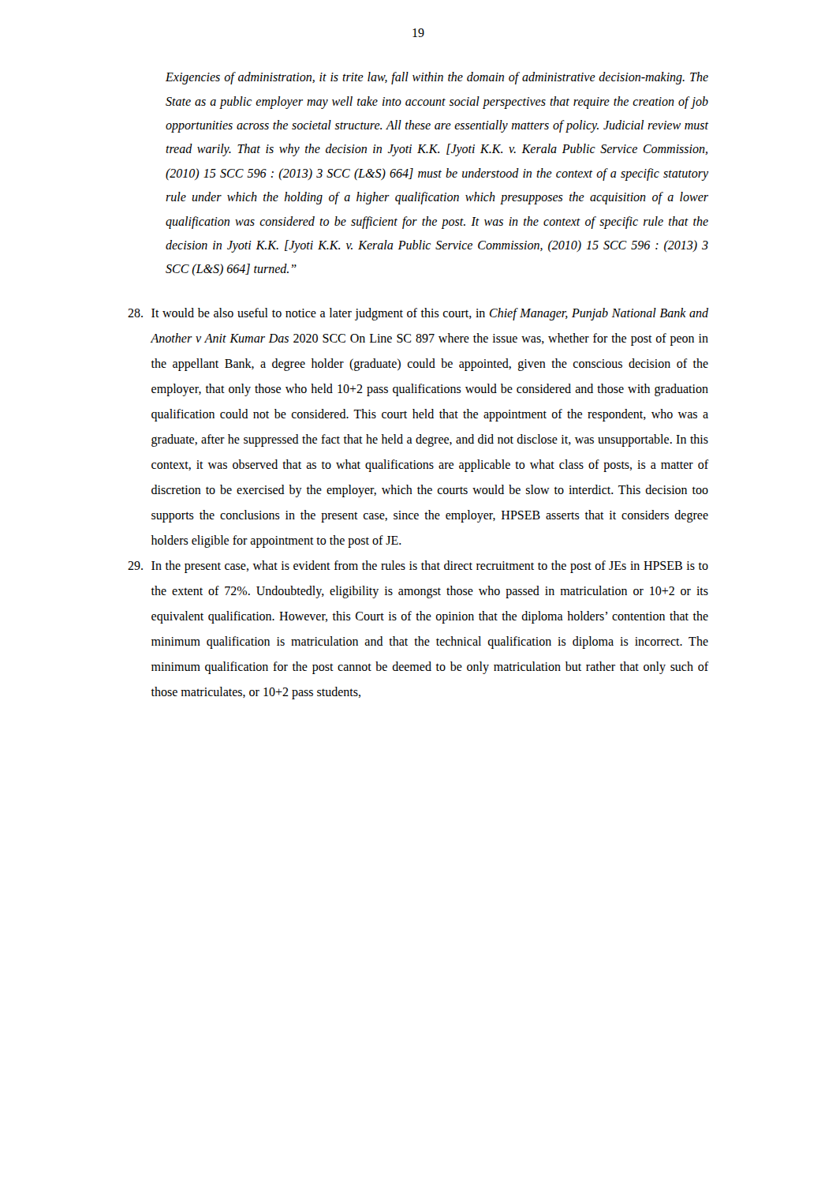19
Exigencies of administration, it is trite law, fall within the domain of administrative decision-making. The State as a public employer may well take into account social perspectives that require the creation of job opportunities across the societal structure. All these are essentially matters of policy. Judicial review must tread warily. That is why the decision in Jyoti K.K. [Jyoti K.K. v. Kerala Public Service Commission, (2010) 15 SCC 596 : (2013) 3 SCC (L&S) 664] must be understood in the context of a specific statutory rule under which the holding of a higher qualification which presupposes the acquisition of a lower qualification was considered to be sufficient for the post. It was in the context of specific rule that the decision in Jyoti K.K. [Jyoti K.K. v. Kerala Public Service Commission, (2010) 15 SCC 596 : (2013) 3 SCC (L&S) 664] turned.”
28. It would be also useful to notice a later judgment of this court, in Chief Manager, Punjab National Bank and Another v Anit Kumar Das 2020 SCC On Line SC 897 where the issue was, whether for the post of peon in the appellant Bank, a degree holder (graduate) could be appointed, given the conscious decision of the employer, that only those who held 10+2 pass qualifications would be considered and those with graduation qualification could not be considered. This court held that the appointment of the respondent, who was a graduate, after he suppressed the fact that he held a degree, and did not disclose it, was unsupportable. In this context, it was observed that as to what qualifications are applicable to what class of posts, is a matter of discretion to be exercised by the employer, which the courts would be slow to interdict. This decision too supports the conclusions in the present case, since the employer, HPSEB asserts that it considers degree holders eligible for appointment to the post of JE.
29. In the present case, what is evident from the rules is that direct recruitment to the post of JEs in HPSEB is to the extent of 72%. Undoubtedly, eligibility is amongst those who passed in matriculation or 10+2 or its equivalent qualification. However, this Court is of the opinion that the diploma holders’ contention that the minimum qualification is matriculation and that the technical qualification is diploma is incorrect. The minimum qualification for the post cannot be deemed to be only matriculation but rather that only such of those matriculates, or 10+2 pass students,